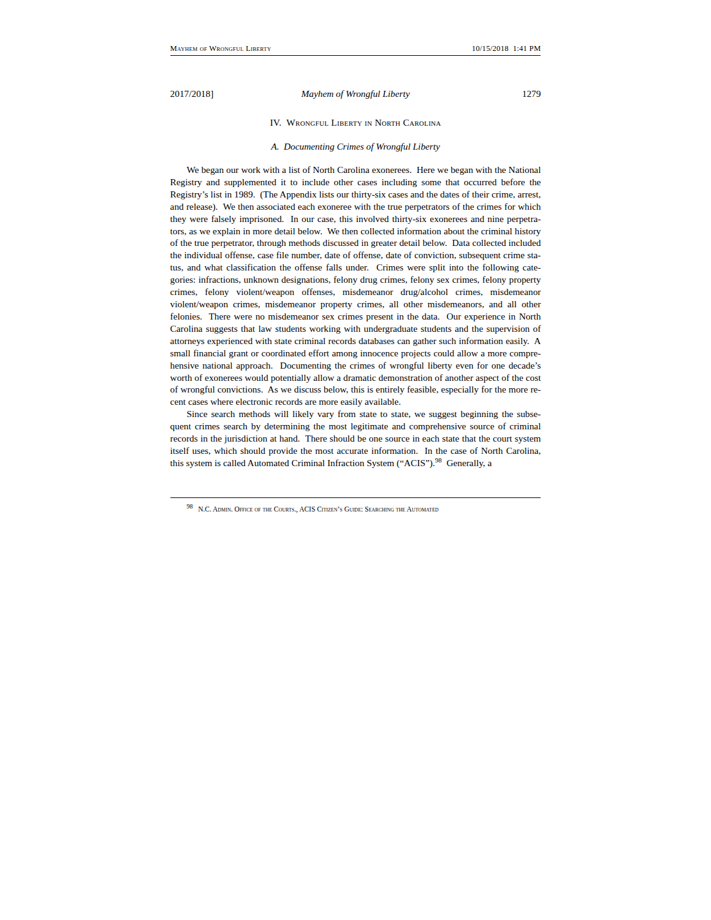Mayhem of Wrongful Liberty 10/15/2018 1:41 PM
2017/2018] Mayhem of Wrongful Liberty 1279
IV. Wrongful Liberty in North Carolina
A. Documenting Crimes of Wrongful Liberty
We began our work with a list of North Carolina exonerees. Here we began with the National Registry and supplemented it to include other cases including some that occurred before the Registry’s list in 1989. (The Appendix lists our thirty-six cases and the dates of their crime, arrest, and release). We then associated each exoneree with the true perpetrators of the crimes for which they were falsely imprisoned. In our case, this involved thirty-six exonerees and nine perpetrators, as we explain in more detail below. We then collected information about the criminal history of the true perpetrator, through methods discussed in greater detail below. Data collected included the individual offense, case file number, date of offense, date of conviction, subsequent crime status, and what classification the offense falls under. Crimes were split into the following categories: infractions, unknown designations, felony drug crimes, felony sex crimes, felony property crimes, felony violent/weapon offenses, misdemeanor drug/alcohol crimes, misdemeanor violent/weapon crimes, misdemeanor property crimes, all other misdemeanors, and all other felonies. There were no misdemeanor sex crimes present in the data. Our experience in North Carolina suggests that law students working with undergraduate students and the supervision of attorneys experienced with state criminal records databases can gather such information easily. A small financial grant or coordinated effort among innocence projects could allow a more comprehensive national approach. Documenting the crimes of wrongful liberty even for one decade’s worth of exonerees would potentially allow a dramatic demonstration of another aspect of the cost of wrongful convictions. As we discuss below, this is entirely feasible, especially for the more recent cases where electronic records are more easily available.
Since search methods will likely vary from state to state, we suggest beginning the subsequent crimes search by determining the most legitimate and comprehensive source of criminal records in the jurisdiction at hand. There should be one source in each state that the court system itself uses, which should provide the most accurate information. In the case of North Carolina, this system is called Automated Criminal Infraction System (“ACIS”).98 Generally, a
98 N.C. Admin. Office of the Courts., ACIS Citizen’s Guide: Searching the Automated